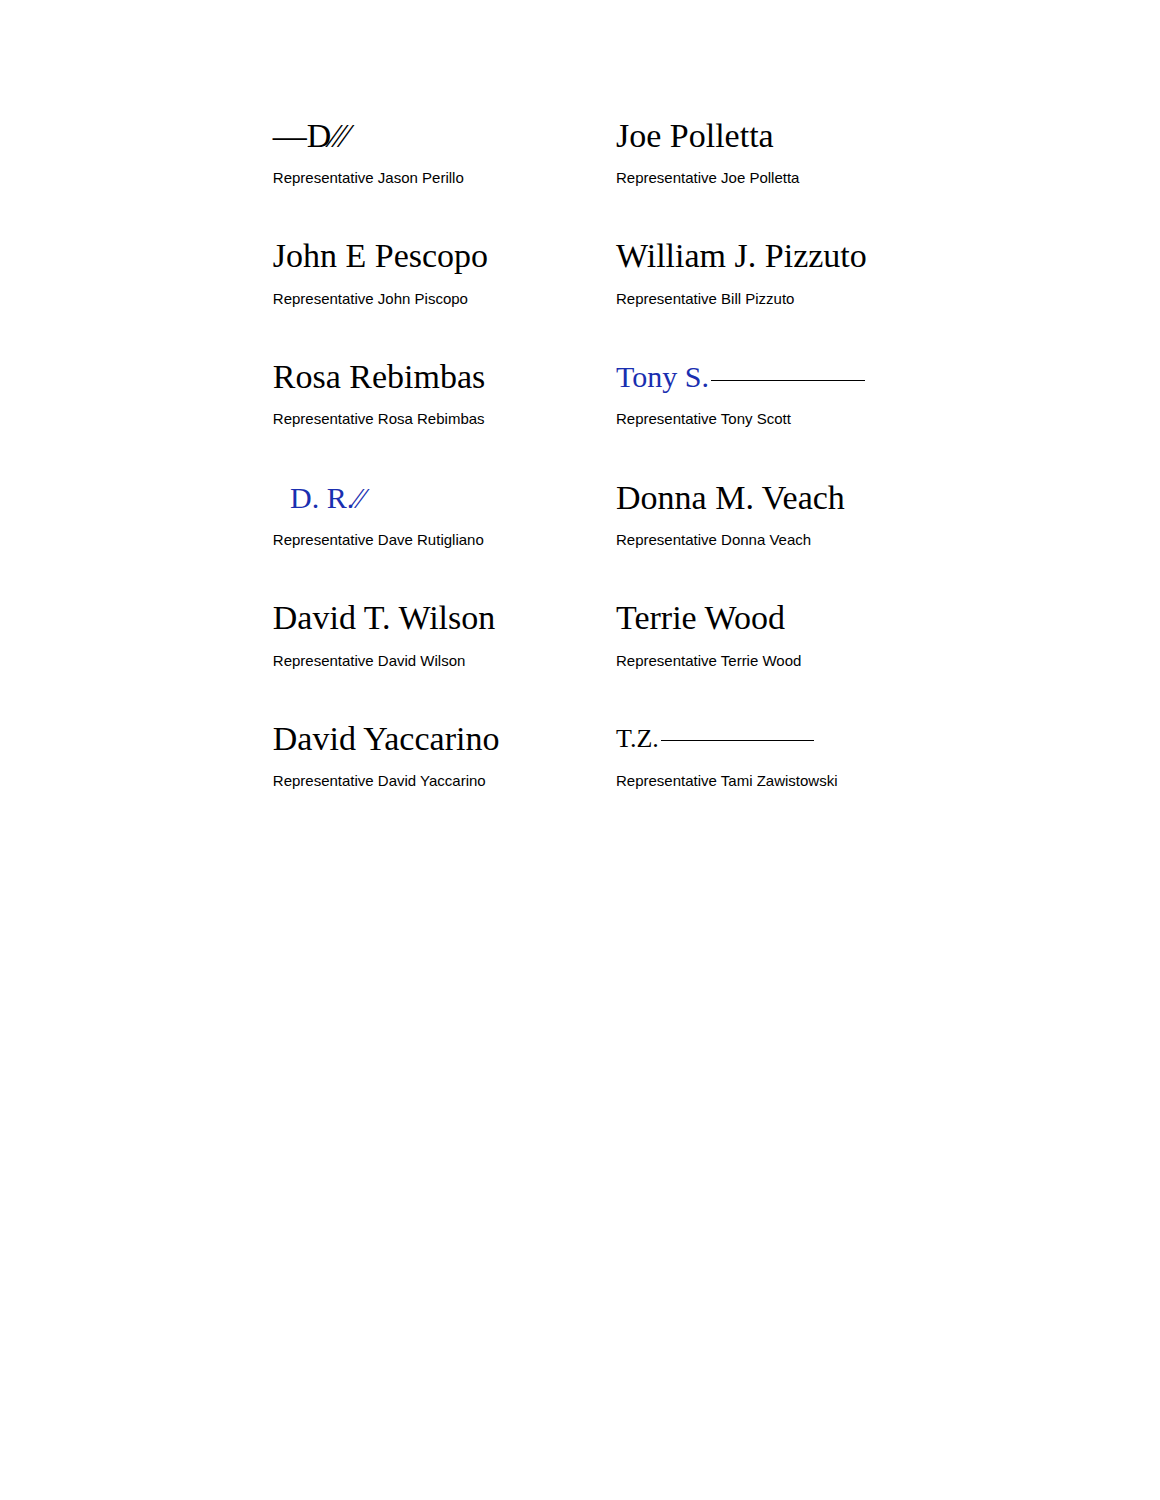| —D⁄⁄⁄ Representative Jason Perillo | Joe Polletta Representative Joe Polletta |
| John E Pescopo Representative John Piscopo | William J. Pizzuto Representative Bill Pizzuto |
| Rosa Rebimbas Representative Rosa Rebimbas | Tony S. Representative Tony Scott |
| D. R.⁄⁄ Representative Dave Rutigliano | Donna M. Veach Representative Donna Veach |
| David T. Wilson Representative David Wilson | Terrie Wood Representative Terrie Wood |
| David Yaccarino Representative David Yaccarino | T.Z. Representative Tami Zawistowski |